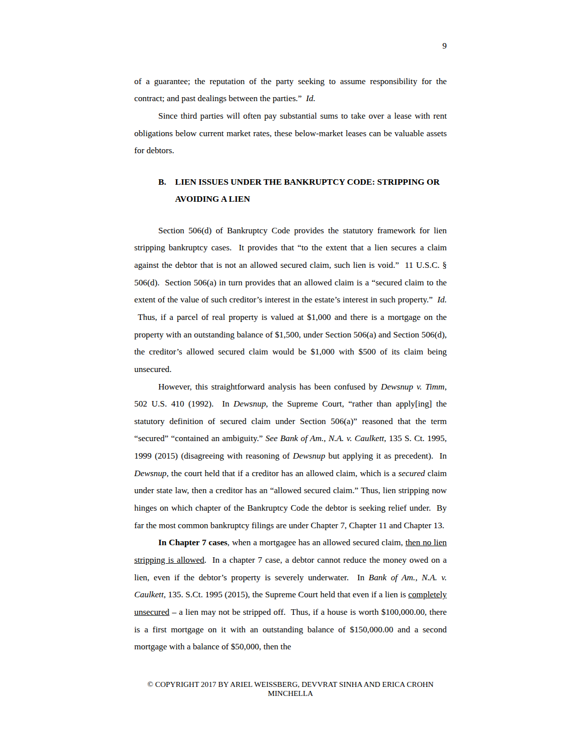9
of a guarantee; the reputation of the party seeking to assume responsibility for the contract; and past dealings between the parties.” Id.
Since third parties will often pay substantial sums to take over a lease with rent obligations below current market rates, these below-market leases can be valuable assets for debtors.
B. Lien Issues Under the Bankruptcy Code: Stripping or Avoiding a Lien
Section 506(d) of Bankruptcy Code provides the statutory framework for lien stripping bankruptcy cases. It provides that “to the extent that a lien secures a claim against the debtor that is not an allowed secured claim, such lien is void.” 11 U.S.C. § 506(d). Section 506(a) in turn provides that an allowed claim is a “secured claim to the extent of the value of such creditor’s interest in the estate’s interest in such property.” Id. Thus, if a parcel of real property is valued at $1,000 and there is a mortgage on the property with an outstanding balance of $1,500, under Section 506(a) and Section 506(d), the creditor’s allowed secured claim would be $1,000 with $500 of its claim being unsecured.
However, this straightforward analysis has been confused by Dewsnup v. Timm, 502 U.S. 410 (1992). In Dewsnup, the Supreme Court, “rather than apply[ing] the statutory definition of secured claim under Section 506(a)” reasoned that the term “secured” “contained an ambiguity.” See Bank of Am., N.A. v. Caulkett, 135 S. Ct. 1995, 1999 (2015) (disagreeing with reasoning of Dewsnup but applying it as precedent). In Dewsnup, the court held that if a creditor has an allowed claim, which is a secured claim under state law, then a creditor has an “allowed secured claim.” Thus, lien stripping now hinges on which chapter of the Bankruptcy Code the debtor is seeking relief under. By far the most common bankruptcy filings are under Chapter 7, Chapter 11 and Chapter 13.
In Chapter 7 cases, when a mortgagee has an allowed secured claim, then no lien stripping is allowed. In a chapter 7 case, a debtor cannot reduce the money owed on a lien, even if the debtor’s property is severely underwater. In Bank of Am., N.A. v. Caulkett, 135. S.Ct. 1995 (2015), the Supreme Court held that even if a lien is completely unsecured – a lien may not be stripped off. Thus, if a house is worth $100,000.00, there is a first mortgage on it with an outstanding balance of $150,000.00 and a second mortgage with a balance of $50,000, then the
© COPYRIGHT 2017 BY ARIEL WEISSBERG, DEVVRAT SINHA AND ERICA CROHN MINCHELLA